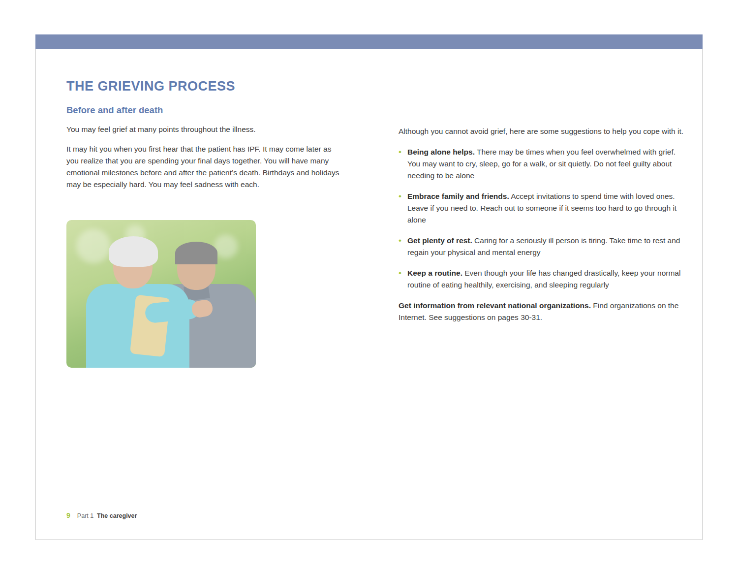THE GRIEVING PROCESS
Before and after death
You may feel grief at many points throughout the illness.
It may hit you when you first hear that the patient has IPF. It may come later as you realize that you are spending your final days together. You will have many emotional milestones before and after the patient’s death. Birthdays and holidays may be especially hard. You may feel sadness with each.
Although you cannot avoid grief, here are some suggestions to help you cope with it.
Being alone helps. There may be times when you feel overwhelmed with grief. You may want to cry, sleep, go for a walk, or sit quietly. Do not feel guilty about needing to be alone
Embrace family and friends. Accept invitations to spend time with loved ones. Leave if you need to. Reach out to someone if it seems too hard to go through it alone
Get plenty of rest. Caring for a seriously ill person is tiring. Take time to rest and regain your physical and mental energy
Keep a routine. Even though your life has changed drastically, keep your normal routine of eating healthily, exercising, and sleeping regularly
Get information from relevant national organizations. Find organizations on the Internet. See suggestions on pages 30-31.
9 Part 1 The caregiver